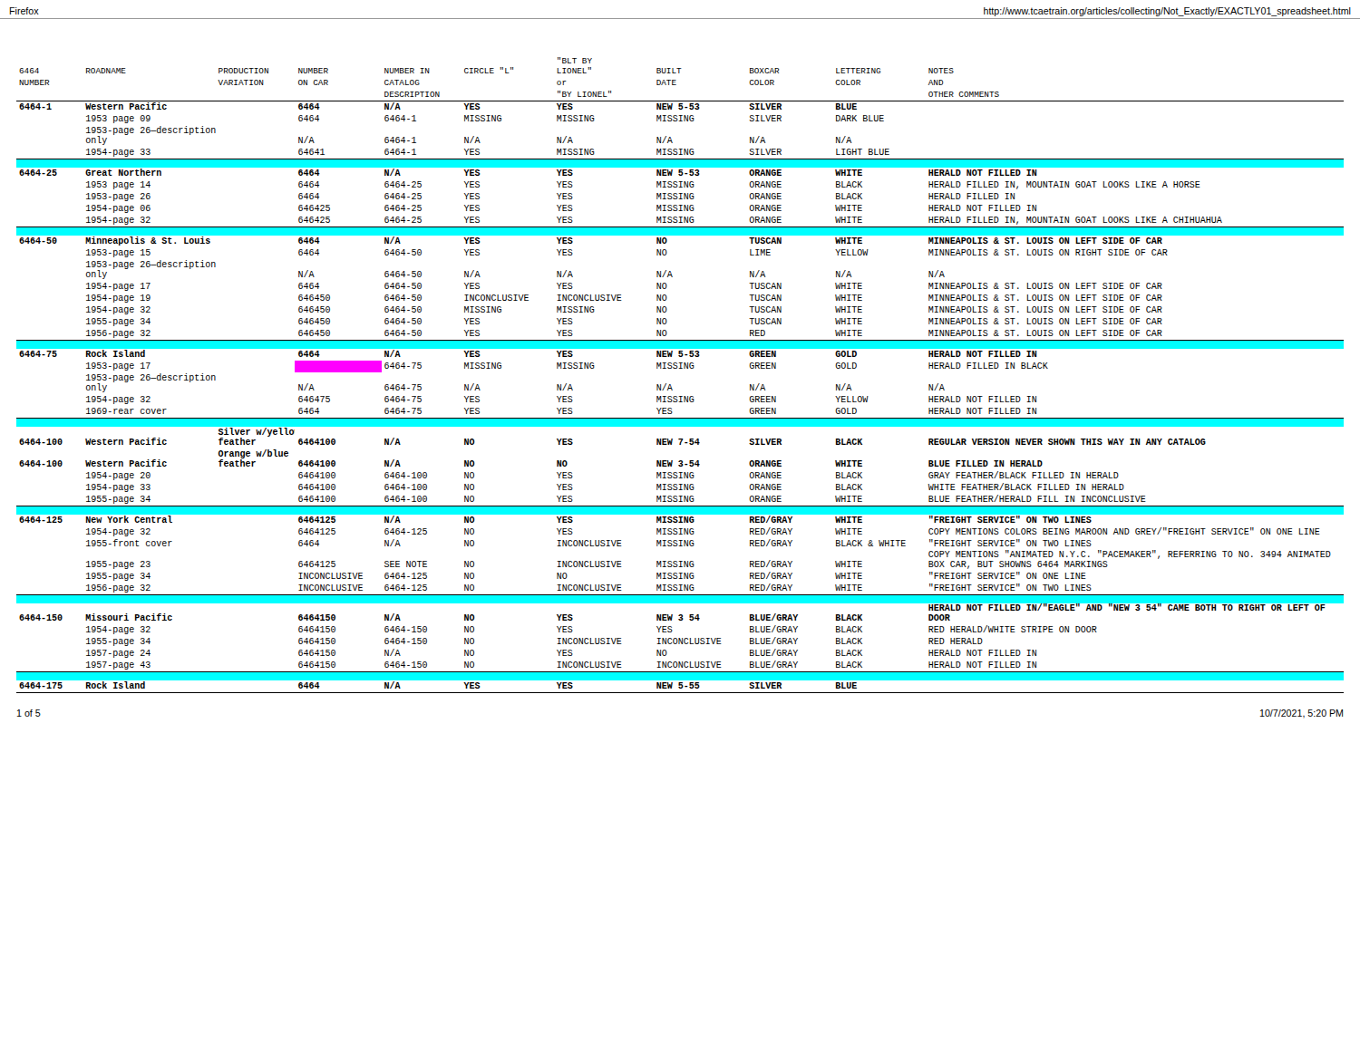Firefox http://www.tcaetrain.org/articles/collecting/Not_Exactly/EXACTLY01_spreadsheet.html
| 6464 | ROADNAME | PRODUCTION | NUMBER | NUMBER IN | CIRCLE "L" | "BLT BY LIONEL" | BUILT | BOXCAR | LETTERING | NOTES |
| NUMBER | | VARIATION | ON CAR | CATALOG | | or | DATE | COLOR | COLOR | AND |
| | | | | DESCRIPTION | | "BY LIONEL" | | | | OTHER COMMENTS |
| 6464-1 | Western Pacific | | 6464 | N/A | YES | YES | NEW 5-53 | SILVER | BLUE | |
| | 1953 page 09 | | 6464 | 6464-1 | MISSING | MISSING | MISSING | SILVER | DARK BLUE | |
| | 1953-page 26—description only | | N/A | 6464-1 | N/A | N/A | N/A | N/A | N/A | |
| | 1954-page 33 | | 64641 | 6464-1 | YES | MISSING | MISSING | SILVER | LIGHT BLUE | |
| 6464-25 | Great Northern | | 6464 | N/A | YES | YES | NEW 5-53 | ORANGE | WHITE | HERALD NOT FILLED IN |
| | 1953 page 14 | | 6464 | 6464-25 | YES | YES | MISSING | ORANGE | BLACK | HERALD FILLED IN, MOUNTAIN GOAT LOOKS LIKE A HORSE |
| | 1953-page 26 | | 6464 | 6464-25 | YES | YES | MISSING | ORANGE | BLACK | HERALD FILLED IN |
| | 1954-page 06 | | 646425 | 6464-25 | YES | YES | MISSING | ORANGE | WHITE | HERALD NOT FILLED IN |
| | 1954-page 32 | | 646425 | 6464-25 | YES | YES | MISSING | ORANGE | WHITE | HERALD FILLED IN, MOUNTAIN GOAT LOOKS LIKE A CHIHUAHUA |
| 6464-50 | Minneapolis & St. Louis | | 6464 | N/A | YES | YES | NO | TUSCAN | WHITE | MINNEAPOLIS & ST. LOUIS ON LEFT SIDE OF CAR |
| | 1953-page 15 | | 6464 | 6464-50 | YES | YES | NO | LIME | YELLOW | MINNEAPOLIS & ST. LOUIS ON RIGHT SIDE OF CAR |
| | 1953-page 26—description only | | N/A | 6464-50 | N/A | N/A | N/A | N/A | N/A | N/A |
| | 1954-page 17 | | 6464 | 6464-50 | YES | YES | NO | TUSCAN | WHITE | MINNEAPOLIS & ST. LOUIS ON LEFT SIDE OF CAR |
| | 1954-page 19 | | 646450 | 6464-50 | INCONCLUSIVE | INCONCLUSIVE | NO | TUSCAN | WHITE | MINNEAPOLIS & ST. LOUIS ON LEFT SIDE OF CAR |
| | 1954-page 32 | | 646450 | 6464-50 | MISSING | MISSING | NO | TUSCAN | WHITE | MINNEAPOLIS & ST. LOUIS ON LEFT SIDE OF CAR |
| | 1955-page 34 | | 646450 | 6464-50 | YES | YES | NO | TUSCAN | WHITE | MINNEAPOLIS & ST. LOUIS ON LEFT SIDE OF CAR |
| | 1956-page 32 | | 646450 | 6464-50 | YES | YES | NO | RED | WHITE | MINNEAPOLIS & ST. LOUIS ON LEFT SIDE OF CAR |
| 6464-75 | Rock Island | | 6464 | N/A | YES | YES | NEW 5-53 | GREEN | GOLD | HERALD NOT FILLED IN |
| | 1953-page 17 | | 63000 | 6464-75 | MISSING | MISSING | MISSING | GREEN | GOLD | HERALD FILLED IN BLACK |
| | 1953-page 26—description only | | N/A | 6464-75 | N/A | N/A | N/A | N/A | N/A | N/A |
| | 1954-page 32 | | 646475 | 6464-75 | YES | YES | MISSING | GREEN | YELLOW | HERALD NOT FILLED IN |
| | 1969-rear cover | | 6464 | 6464-75 | YES | YES | YES | GREEN | GOLD | HERALD NOT FILLED IN |
| 6464-100 | Western Pacific | Silver w/yellow feather | 6464100 | N/A | NO | YES | NEW 7-54 | SILVER | BLACK | REGULAR VERSION NEVER SHOWN THIS WAY IN ANY CATALOG |
| 6464-100 | Western Pacific | Orange w/blue feather | 6464100 | N/A | NO | NO | NEW 3-54 | ORANGE | WHITE | BLUE FILLED IN HERALD |
| | 1954-page 20 | | 6464100 | 6464-100 | NO | YES | MISSING | ORANGE | BLACK | GRAY FEATHER/BLACK FILLED IN HERALD |
| | 1954-page 33 | | 6464100 | 6464-100 | NO | YES | MISSING | ORANGE | BLACK | WHITE FEATHER/BLACK FILLED IN HERALD |
| | 1955-page 34 | | 6464100 | 6464-100 | NO | YES | MISSING | ORANGE | WHITE | BLUE FEATHER/HERALD FILL IN INCONCLUSIVE |
| 6464-125 | New York Central | | 6464125 | N/A | NO | YES | MISSING | RED/GRAY | WHITE | "FREIGHT SERVICE" ON TWO LINES |
| | 1954-page 32 | | 6464125 | 6464-125 | NO | YES | MISSING | RED/GRAY | WHITE | COPY MENTIONS COLORS BEING MAROON AND GREY/"FREIGHT SERVICE" ON ONE LINE |
| | 1955-front cover | | 6464 | N/A | NO | INCONCLUSIVE | MISSING | RED/GRAY | BLACK & WHITE | "FREIGHT SERVICE" ON TWO LINES |
| | 1955-page 23 | | 6464125 | SEE NOTE | NO | INCONCLUSIVE | MISSING | RED/GRAY | WHITE | COPY MENTIONS "ANIMATED N.Y.C. "PACEMAKER", REFERRING TO NO. 3494 ANIMATED BOX CAR, BUT SHOWNS 6464 MARKINGS |
| | 1955-page 34 | | INCONCLUSIVE | 6464-125 | NO | NO | MISSING | RED/GRAY | WHITE | "FREIGHT SERVICE" ON ONE LINE |
| | 1956-page 32 | | INCONCLUSIVE | 6464-125 | NO | INCONCLUSIVE | MISSING | RED/GRAY | WHITE | "FREIGHT SERVICE" ON TWO LINES |
| 6464-150 | Missouri Pacific | | 6464150 | N/A | NO | YES | NEW 3 54 | BLUE/GRAY | BLACK | HERALD NOT FILLED IN/"EAGLE" AND "NEW 3 54" CAME BOTH TO RIGHT OR LEFT OF DOOR |
| | 1954-page 32 | | 6464150 | 6464-150 | NO | YES | YES | BLUE/GRAY | BLACK | RED HERALD/WHITE STRIPE ON DOOR |
| | 1955-page 34 | | 6464150 | 6464-150 | NO | INCONCLUSIVE | INCONCLUSIVE | BLUE/GRAY | BLACK | RED HERALD |
| | 1957-page 24 | | 6464150 | N/A | NO | YES | NO | BLUE/GRAY | BLACK | HERALD NOT FILLED IN |
| | 1957-page 43 | | 6464150 | 6464-150 | NO | INCONCLUSIVE | INCONCLUSIVE | BLUE/GRAY | BLACK | HERALD NOT FILLED IN |
| 6464-175 | Rock Island | | 6464 | N/A | YES | YES | NEW 5-55 | SILVER | BLUE | |
1 of 5 10/7/2021, 5:20 PM